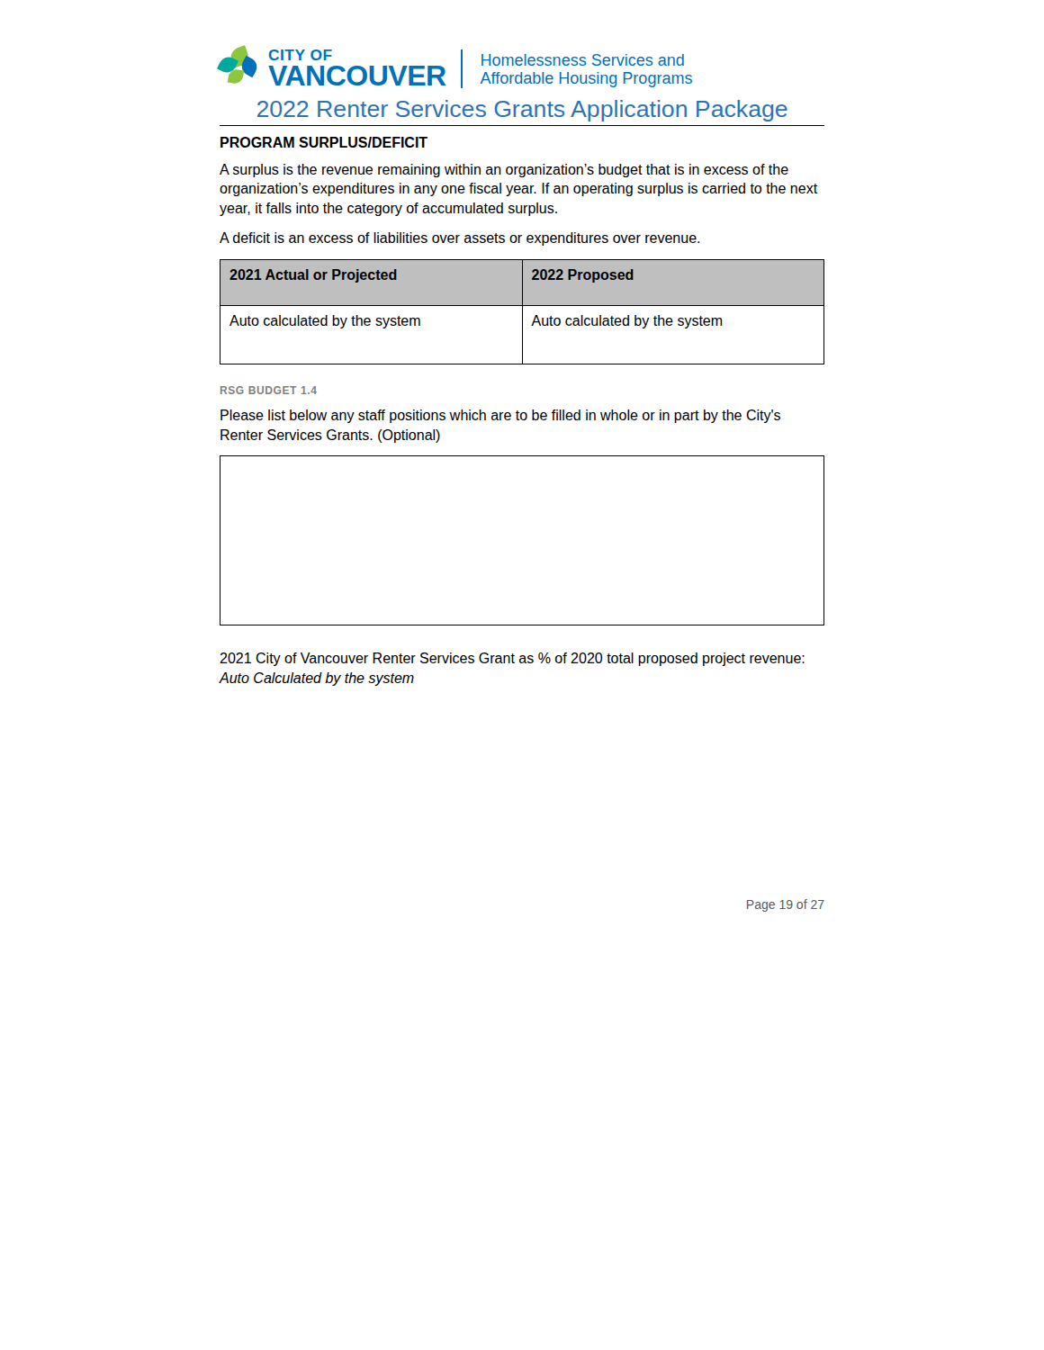CITY OF
VANCOUVER
Homelessness Services and
Affordable Housing Programs
2022 Renter Services Grants Application Package
PROGRAM SURPLUS/DEFICIT
A surplus is the revenue remaining within an organization’s budget that is in excess of the organization’s expenditures in any one fiscal year. If an operating surplus is carried to the next year, it falls into the category of accumulated surplus.
A deficit is an excess of liabilities over assets or expenditures over revenue.
| 2021 Actual or Projected | 2022 Proposed |
| --- | --- |
| Auto calculated by the system | Auto calculated by the system |
RSG BUDGET 1.4
Please list below any staff positions which are to be filled in whole or in part by the City's Renter Services Grants. (Optional)
2021 City of Vancouver Renter Services Grant as % of 2020 total proposed project revenue: Auto Calculated by the system
Page 19 of 27